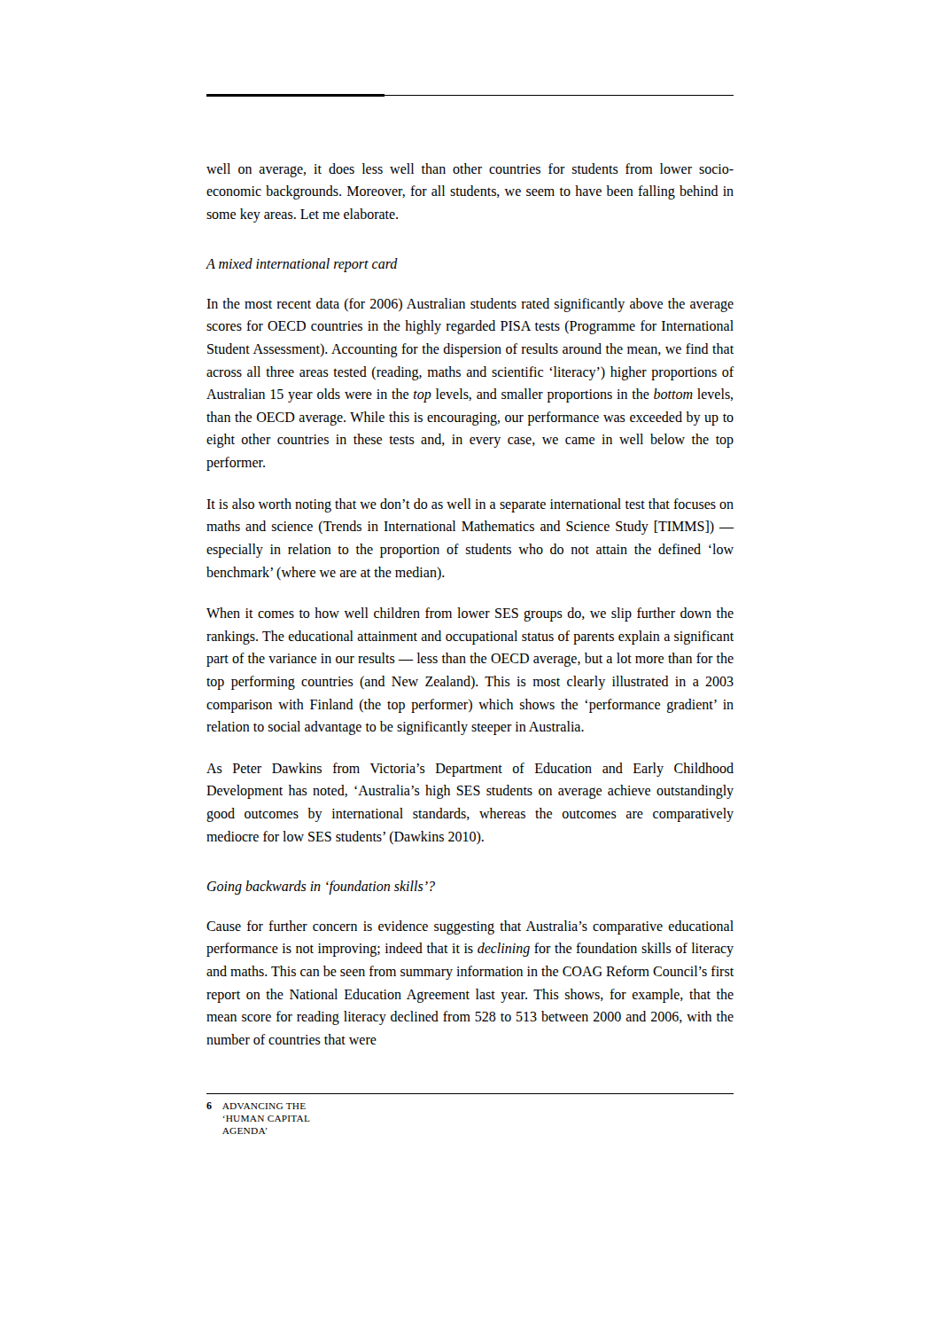well on average, it does less well than other countries for students from lower socio-economic backgrounds. Moreover, for all students, we seem to have been falling behind in some key areas. Let me elaborate.
A mixed international report card
In the most recent data (for 2006) Australian students rated significantly above the average scores for OECD countries in the highly regarded PISA tests (Programme for International Student Assessment). Accounting for the dispersion of results around the mean, we find that across all three areas tested (reading, maths and scientific ‘literacy’) higher proportions of Australian 15 year olds were in the top levels, and smaller proportions in the bottom levels, than the OECD average. While this is encouraging, our performance was exceeded by up to eight other countries in these tests and, in every case, we came in well below the top performer.
It is also worth noting that we don’t do as well in a separate international test that focuses on maths and science (Trends in International Mathematics and Science Study [TIMMS]) — especially in relation to the proportion of students who do not attain the defined ‘low benchmark’ (where we are at the median).
When it comes to how well children from lower SES groups do, we slip further down the rankings. The educational attainment and occupational status of parents explain a significant part of the variance in our results — less than the OECD average, but a lot more than for the top performing countries (and New Zealand). This is most clearly illustrated in a 2003 comparison with Finland (the top performer) which shows the ‘performance gradient’ in relation to social advantage to be significantly steeper in Australia.
As Peter Dawkins from Victoria’s Department of Education and Early Childhood Development has noted, ‘Australia’s high SES students on average achieve outstandingly good outcomes by international standards, whereas the outcomes are comparatively mediocre for low SES students’ (Dawkins 2010).
Going backwards in ‘foundation skills’?
Cause for further concern is evidence suggesting that Australia’s comparative educational performance is not improving; indeed that it is declining for the foundation skills of literacy and maths. This can be seen from summary information in the COAG Reform Council’s first report on the National Education Agreement last year. This shows, for example, that the mean score for reading literacy declined from 528 to 513 between 2000 and 2006, with the number of countries that were
6 ADVANCING THE ‘HUMAN CAPITAL AGENDA’